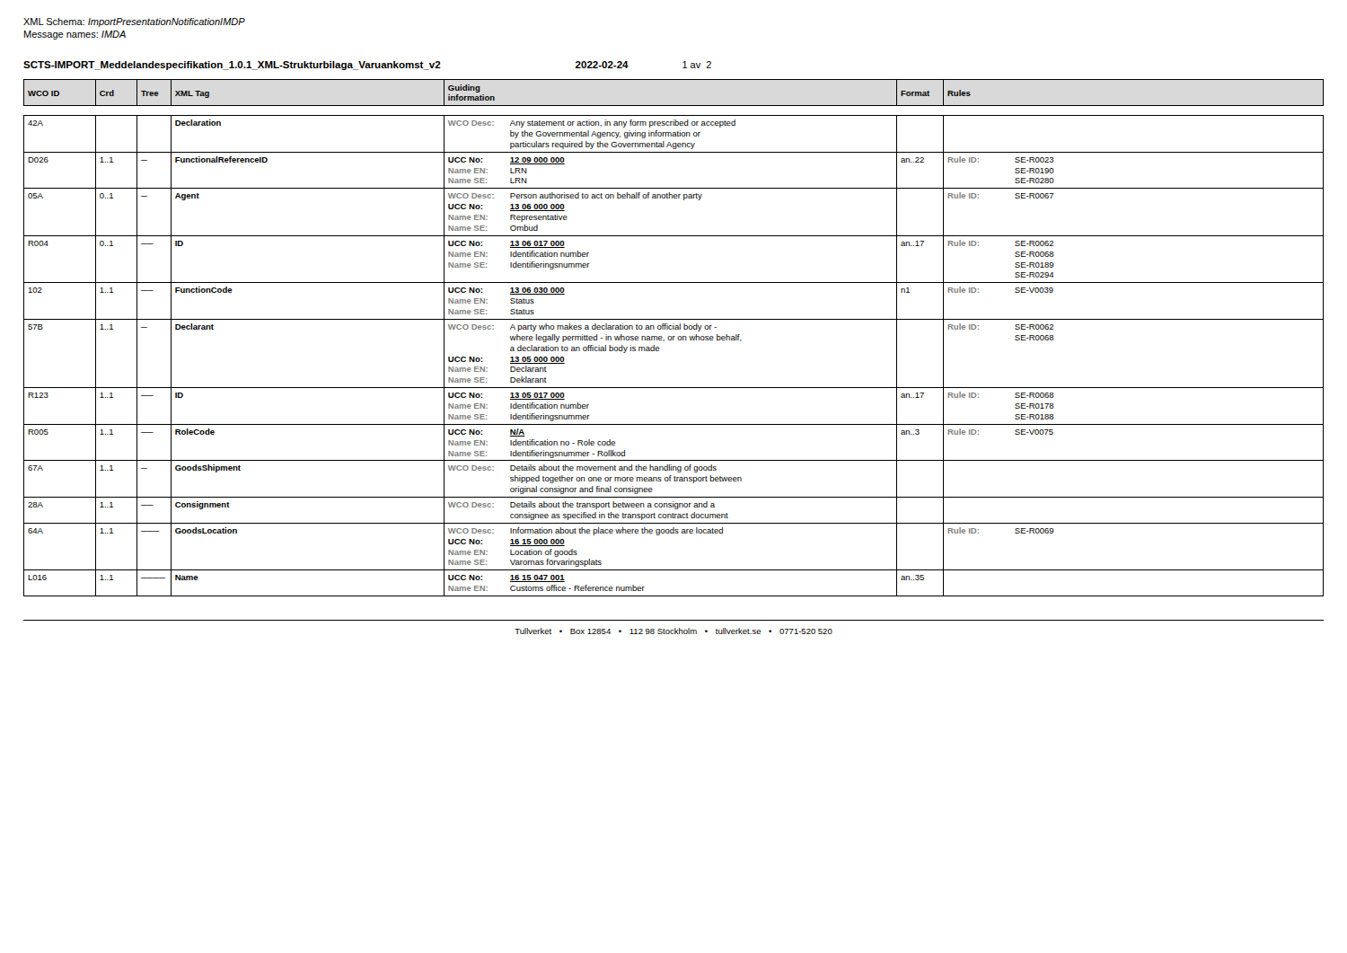XML Schema: ImportPresentationNotificationIMDP
Message names: IMDA
SCTS-IMPORT_Meddelandespecifikation_1.0.1_XML-Strukturbilaga_Varuankomst_v2 2022-02-24 1 av 2
| WCO ID | Crd | Tree | XML Tag | Guiding information | | Format | Rules | |
| --- | --- | --- | --- | --- | --- | --- | --- | --- |
| 42A | | | Declaration | WCO Desc: | Any statement or action, in any form prescribed or accepted by the Governmental Agency, giving information or particulars required by the Governmental Agency | | | |
| D026 | 1..1 | ─ | FunctionalReferenceID | UCC No: Name EN: Name SE: | 12 09 000 000 LRN LRN | an..22 | Rule ID: | SE-R0023 SE-R0190 SE-R0280 |
| 05A | 0..1 | ─ | Agent | WCO Desc: UCC No: Name EN: Name SE: | Person authorised to act on behalf of another party 13 06 000 000 Representative Ombud | | Rule ID: | SE-R0067 |
| R004 | 0..1 | ── | ID | UCC No: Name EN: Name SE: | 13 06 017 000 Identification number Identifieringsnummer | an..17 | Rule ID: | SE-R0062 SE-R0068 SE-R0189 SE-R0294 |
| 102 | 1..1 | ── | FunctionCode | UCC No: Name EN: Name SE: | 13 06 030 000 Status Status | n1 | Rule ID: | SE-V0039 |
| 57B | 1..1 | ─ | Declarant | WCO Desc: UCC No: Name EN: Name SE: | A party who makes a declaration to an official body or - where legally permitted - in whose name, or on whose behalf, a declaration to an official body is made 13 05 000 000 Declarant Deklarant | | Rule ID: | SE-R0062 SE-R0068 |
| R123 | 1..1 | ── | ID | UCC No: Name EN: Name SE: | 13 05 017 000 Identification number Identifieringsnummer | an..17 | Rule ID: | SE-R0068 SE-R0178 SE-R0188 |
| R005 | 1..1 | ── | RoleCode | UCC No: Name EN: Name SE: | N/A Identification no - Role code Identifieringsnummer - Rollkod | an..3 | Rule ID: | SE-V0075 |
| 67A | 1..1 | ─ | GoodsShipment | WCO Desc: | Details about the movement and the handling of goods shipped together on one or more means of transport between original consignor and final consignee | | | |
| 28A | 1..1 | ── | Consignment | WCO Desc: | Details about the transport between a consignor and a consignee as specified in the transport contract document | | | |
| 64A | 1..1 | ─── | GoodsLocation | WCO Desc: UCC No: Name EN: Name SE: | Information about the place where the goods are located 16 15 000 000 Location of goods Varornas förvaringsplats | | Rule ID: | SE-R0069 |
| L016 | 1..1 | ──── | Name | UCC No: Name EN: | 16 15 047 001 Customs office - Reference number | an..35 | | |
Tullverket • Box 12854 • 112 98 Stockholm • tullverket.se • 0771-520 520